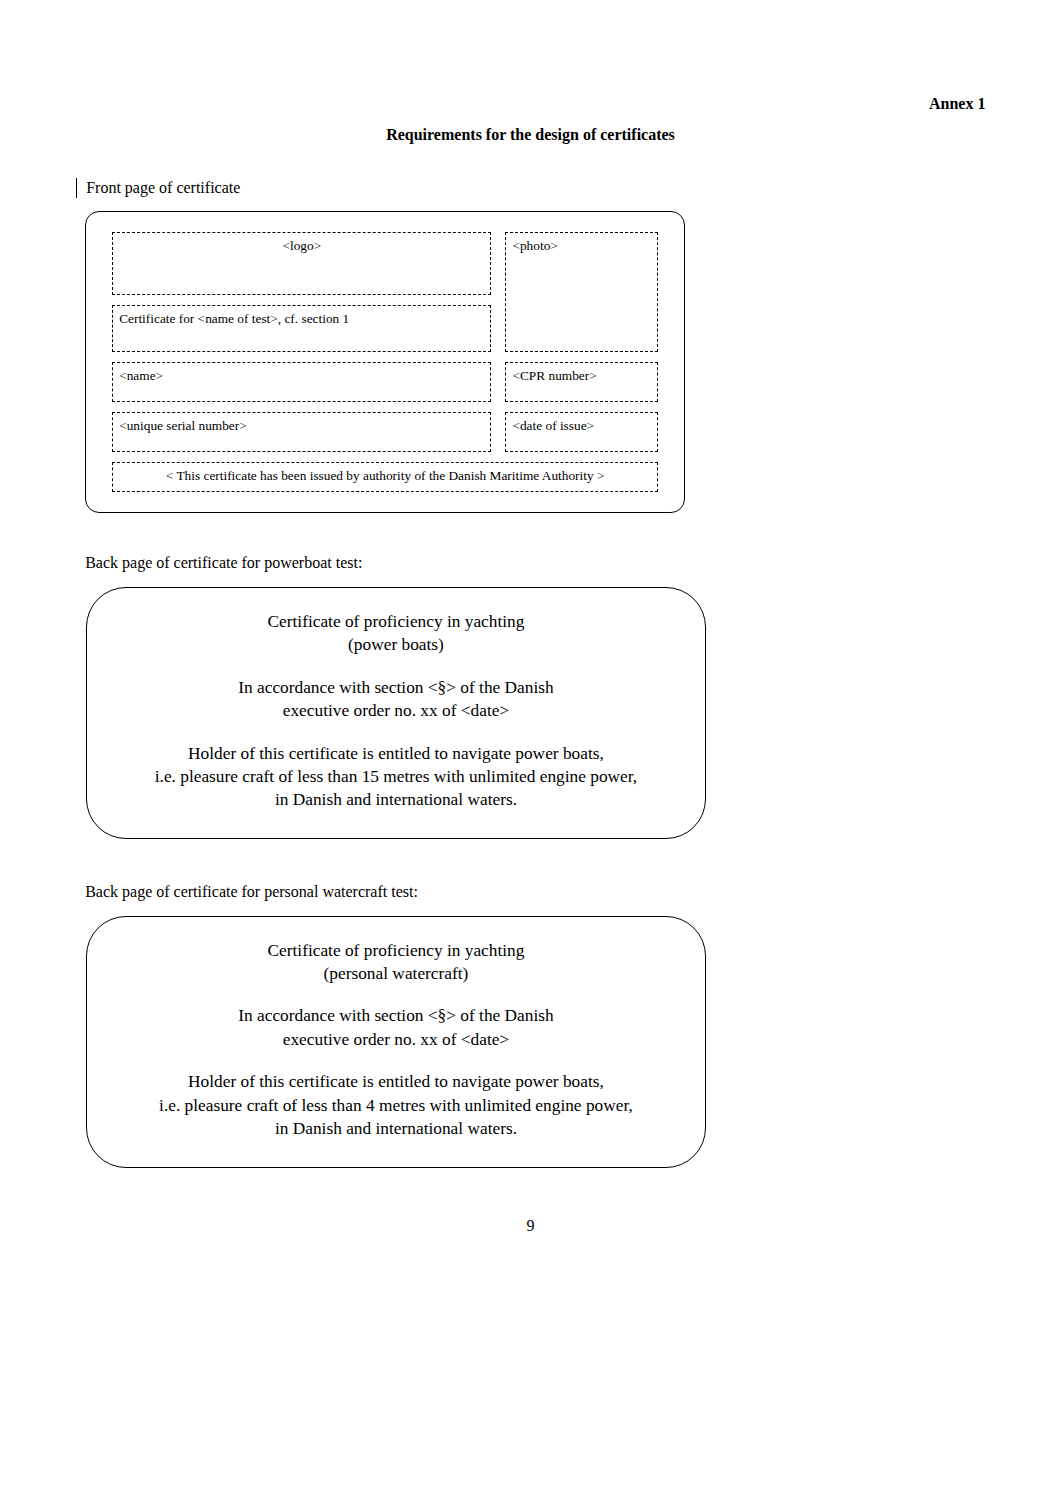Annex 1
Requirements for the design of certificates
Front page of certificate
| <logo> | <photo> |
| Certificate for <name of test>, cf. section 1 |
| <name> | <CPR number> |
| <unique serial number> | <date of issue> |
| < This certificate has been issued by authority of the Danish Maritime Authority > |
Back page of certificate for powerboat test:
Certificate of proficiency in yachting
(power boats)
In accordance with section <§> of the Danish
executive order no. xx of <date>
Holder of this certificate is entitled to navigate power boats,
i.e. pleasure craft of less than 15 metres with unlimited engine power,
in Danish and international waters.
Back page of certificate for personal watercraft test:
Certificate of proficiency in yachting
(personal watercraft)
In accordance with section <§> of the Danish
executive order no. xx of <date>
Holder of this certificate is entitled to navigate power boats,
i.e. pleasure craft of less than 4 metres with unlimited engine power,
in Danish and international waters.
9